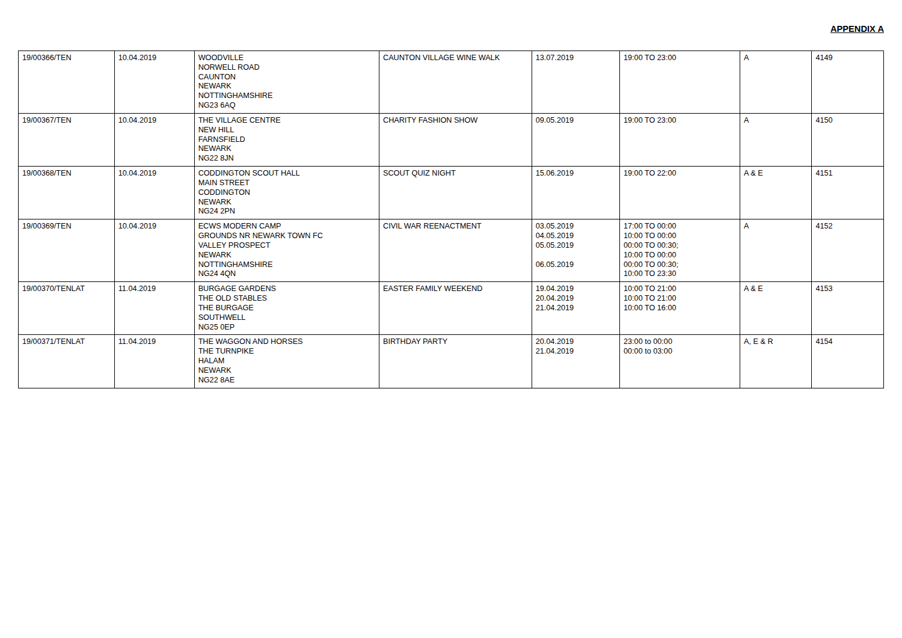APPENDIX A
| 19/00366/TEN | 10.04.2019 | WOODVILLE NORWELL ROAD CAUNTON NEWARK NOTTINGHAMSHIRE NG23 6AQ | CAUNTON VILLAGE WINE WALK | 13.07.2019 | 19:00 TO 23:00 | A | 4149 |
| 19/00367/TEN | 10.04.2019 | THE VILLAGE CENTRE NEW HILL FARNSFIELD NEWARK NG22 8JN | CHARITY FASHION SHOW | 09.05.2019 | 19:00 TO 23:00 | A | 4150 |
| 19/00368/TEN | 10.04.2019 | CODDINGTON SCOUT HALL MAIN STREET CODDINGTON NEWARK NG24 2PN | SCOUT QUIZ NIGHT | 15.06.2019 | 19:00 TO 22:00 | A & E | 4151 |
| 19/00369/TEN | 10.04.2019 | ECWS MODERN CAMP GROUNDS NR NEWARK TOWN FC VALLEY PROSPECT NEWARK NOTTINGHAMSHIRE NG24 4QN | CIVIL WAR REENACTMENT | 03.05.2019 04.05.2019 05.05.2019 06.05.2019 | 17:00 TO 00:00 10:00 TO 00:00 00:00 TO 00:30; 10:00 TO 00:00 00:00 TO 00:30; 10:00 TO 23:30 | A | 4152 |
| 19/00370/TENLAT | 11.04.2019 | BURGAGE GARDENS THE OLD STABLES THE BURGAGE SOUTHWELL NG25 0EP | EASTER FAMILY WEEKEND | 19.04.2019 20.04.2019 21.04.2019 | 10:00 TO 21:00 10:00 TO 21:00 10:00 TO 16:00 | A & E | 4153 |
| 19/00371/TENLAT | 11.04.2019 | THE WAGGON AND HORSES THE TURNPIKE HALAM NEWARK NG22 8AE | BIRTHDAY PARTY | 20.04.2019 21.04.2019 | 23:00 to 00:00 00:00 to 03:00 | A, E & R | 4154 |